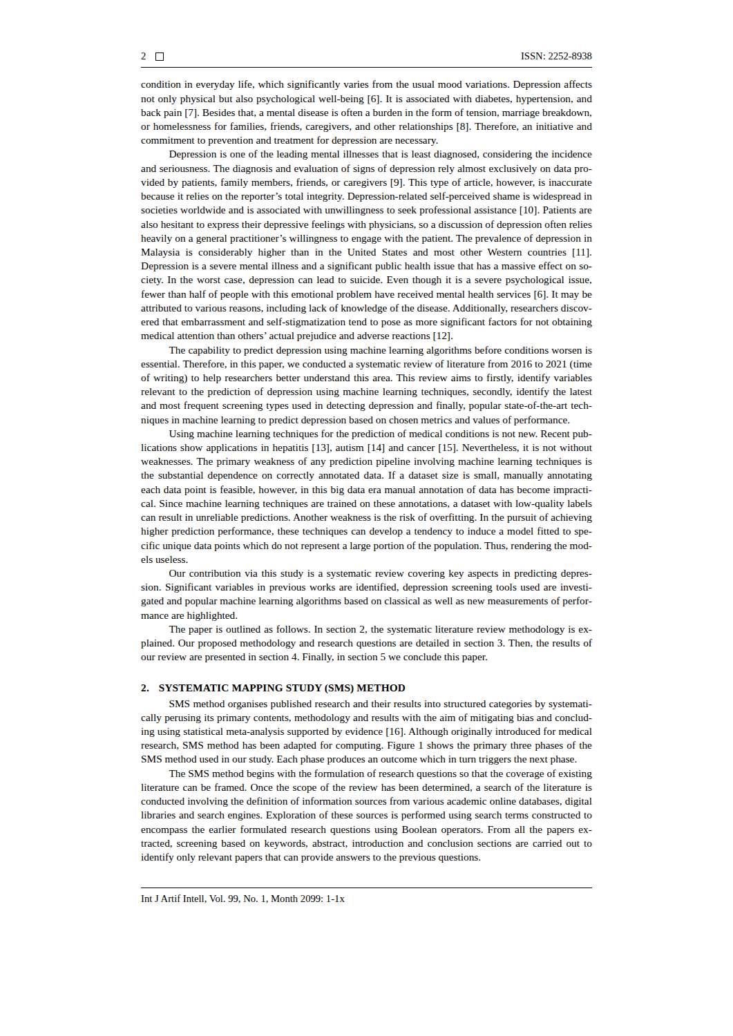2
ISSN: 2252-8938
condition in everyday life, which significantly varies from the usual mood variations. Depression affects not only physical but also psychological well-being [6]. It is associated with diabetes, hypertension, and back pain [7]. Besides that, a mental disease is often a burden in the form of tension, marriage breakdown, or homelessness for families, friends, caregivers, and other relationships [8]. Therefore, an initiative and commitment to prevention and treatment for depression are necessary.
Depression is one of the leading mental illnesses that is least diagnosed, considering the incidence and seriousness. The diagnosis and evaluation of signs of depression rely almost exclusively on data provided by patients, family members, friends, or caregivers [9]. This type of article, however, is inaccurate because it relies on the reporter’s total integrity. Depression-related self-perceived shame is widespread in societies worldwide and is associated with unwillingness to seek professional assistance [10]. Patients are also hesitant to express their depressive feelings with physicians, so a discussion of depression often relies heavily on a general practitioner’s willingness to engage with the patient. The prevalence of depression in Malaysia is considerably higher than in the United States and most other Western countries [11]. Depression is a severe mental illness and a significant public health issue that has a massive effect on society. In the worst case, depression can lead to suicide. Even though it is a severe psychological issue, fewer than half of people with this emotional problem have received mental health services [6]. It may be attributed to various reasons, including lack of knowledge of the disease. Additionally, researchers discovered that embarrassment and self-stigmatization tend to pose as more significant factors for not obtaining medical attention than others’ actual prejudice and adverse reactions [12].
The capability to predict depression using machine learning algorithms before conditions worsen is essential. Therefore, in this paper, we conducted a systematic review of literature from 2016 to 2021 (time of writing) to help researchers better understand this area. This review aims to firstly, identify variables relevant to the prediction of depression using machine learning techniques, secondly, identify the latest and most frequent screening types used in detecting depression and finally, popular state-of-the-art techniques in machine learning to predict depression based on chosen metrics and values of performance.
Using machine learning techniques for the prediction of medical conditions is not new. Recent publications show applications in hepatitis [13], autism [14] and cancer [15]. Nevertheless, it is not without weaknesses. The primary weakness of any prediction pipeline involving machine learning techniques is the substantial dependence on correctly annotated data. If a dataset size is small, manually annotating each data point is feasible, however, in this big data era manual annotation of data has become impractical. Since machine learning techniques are trained on these annotations, a dataset with low-quality labels can result in unreliable predictions. Another weakness is the risk of overfitting. In the pursuit of achieving higher prediction performance, these techniques can develop a tendency to induce a model fitted to specific unique data points which do not represent a large portion of the population. Thus, rendering the models useless.
Our contribution via this study is a systematic review covering key aspects in predicting depression. Significant variables in previous works are identified, depression screening tools used are investigated and popular machine learning algorithms based on classical as well as new measurements of performance are highlighted.
The paper is outlined as follows. In section 2, the systematic literature review methodology is explained. Our proposed methodology and research questions are detailed in section 3. Then, the results of our review are presented in section 4. Finally, in section 5 we conclude this paper.
2. Systematic Mapping Study (SMS) Method
SMS method organises published research and their results into structured categories by systematically perusing its primary contents, methodology and results with the aim of mitigating bias and concluding using statistical meta-analysis supported by evidence [16]. Although originally introduced for medical research, SMS method has been adapted for computing. Figure 1 shows the primary three phases of the SMS method used in our study. Each phase produces an outcome which in turn triggers the next phase.
The SMS method begins with the formulation of research questions so that the coverage of existing literature can be framed. Once the scope of the review has been determined, a search of the literature is conducted involving the definition of information sources from various academic online databases, digital libraries and search engines. Exploration of these sources is performed using search terms constructed to encompass the earlier formulated research questions using Boolean operators. From all the papers extracted, screening based on keywords, abstract, introduction and conclusion sections are carried out to identify only relevant papers that can provide answers to the previous questions.
Int J Artif Intell, Vol. 99, No. 1, Month 2099: 1-1x